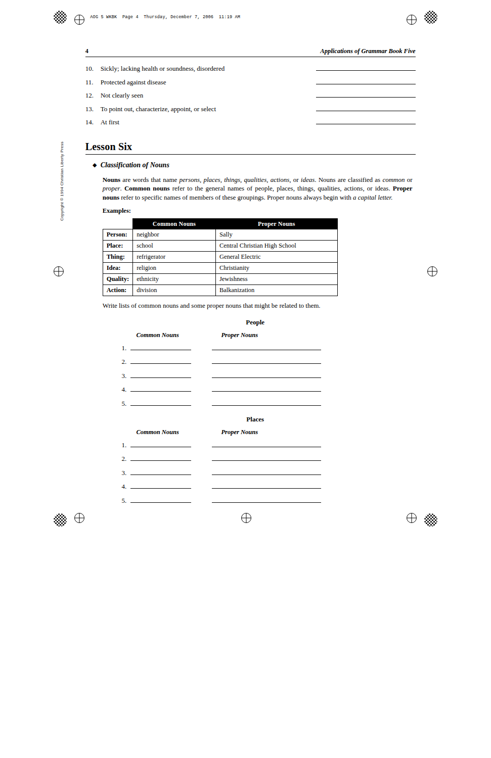AOG 5 WKBK Page 4 Thursday, December 7, 2006 11:19 AM
Copyright © 1994 Christian Liberty Press
4 Applications of Grammar Book Five
10. Sickly; lacking health or soundness, disordered
11. Protected against disease
12. Not clearly seen
13. To point out, characterize, appoint, or select
14. At first
Lesson Six
◆
Classification of Nouns
Nouns are words that name persons, places, things, qualities, actions, or ideas. Nouns are classified as common or proper. Common nouns refer to the general names of people, places, things, qualities, actions, or ideas. Proper nouns refer to specific names of members of these groupings. Proper nouns always begin with a capital letter.
Examples:
| | Common Nouns | Proper Nouns |
| --- | --- | --- |
| Person: | neighbor | Sally |
| Place: | school | Central Christian High School |
| Thing: | refrigerator | General Electric |
| Idea: | religion | Christianity |
| Quality: | ethnicity | Jewishness |
| Action: | division | Balkanization |
Write lists of common nouns and some proper nouns that might be related to them.
People
Common Nouns Proper Nouns
1.
2.
3.
4.
5.
Places
Common Nouns Proper Nouns
1.
2.
3.
4.
5.